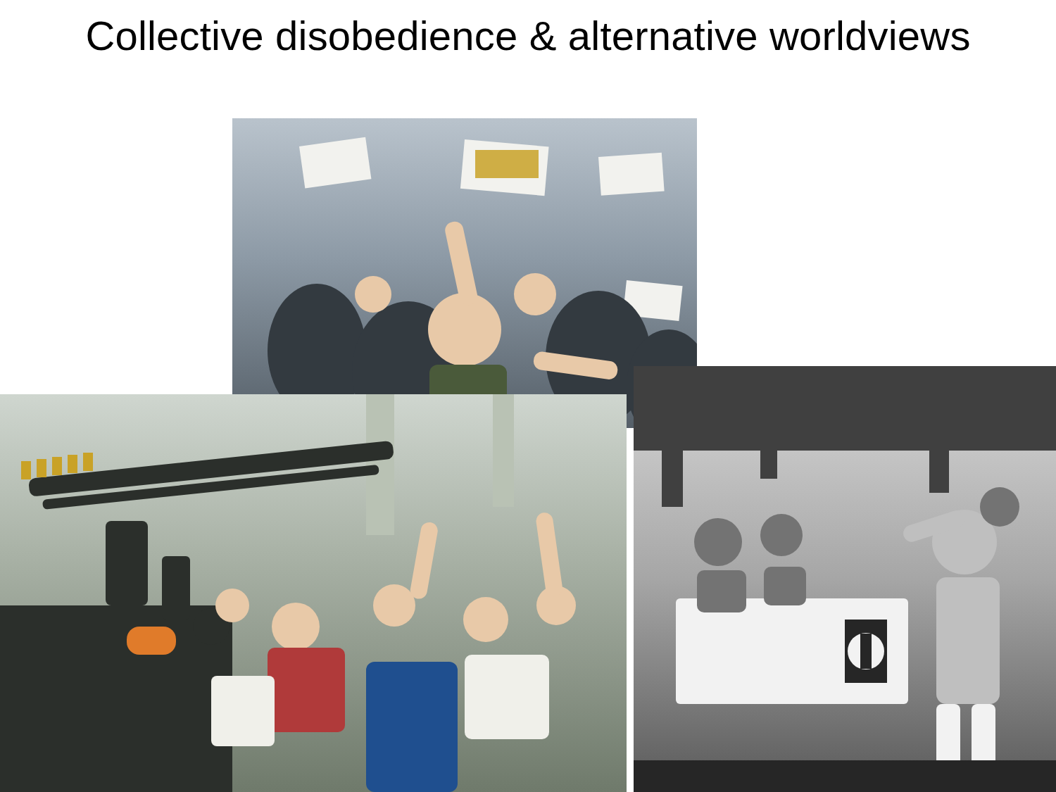Collective disobedience & alternative worldviews